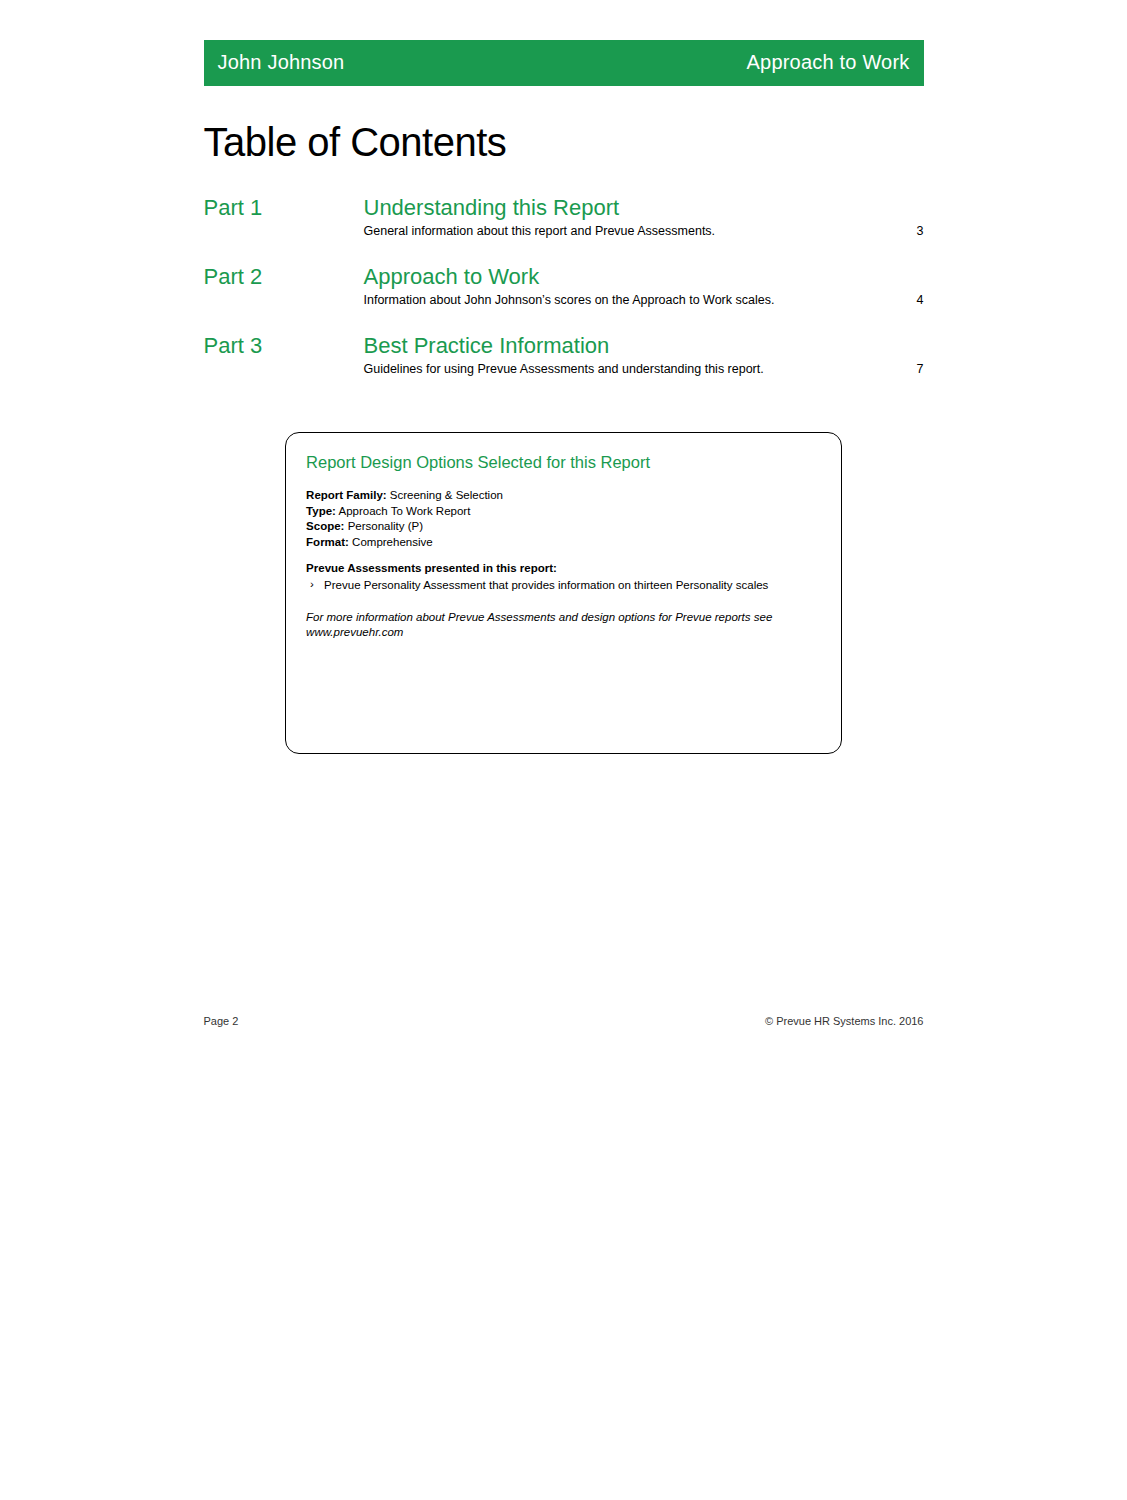John Johnson Approach to Work
Table of Contents
Part 1 Understanding this Report
General information about this report and Prevue Assessments. 3
Part 2 Approach to Work
Information about John Johnson’s scores on the Approach to Work scales. 4
Part 3 Best Practice Information
Guidelines for using Prevue Assessments and understanding this report. 7
Report Design Options Selected for this Report
Report Family: Screening & Selection
Type: Approach To Work Report
Scope: Personality (P)
Format: Comprehensive
Prevue Assessments presented in this report:
Prevue Personality Assessment that provides information on thirteen Personality scales
For more information about Prevue Assessments and design options for Prevue reports see www.prevuehr.com
Page 2 © Prevue HR Systems Inc. 2016